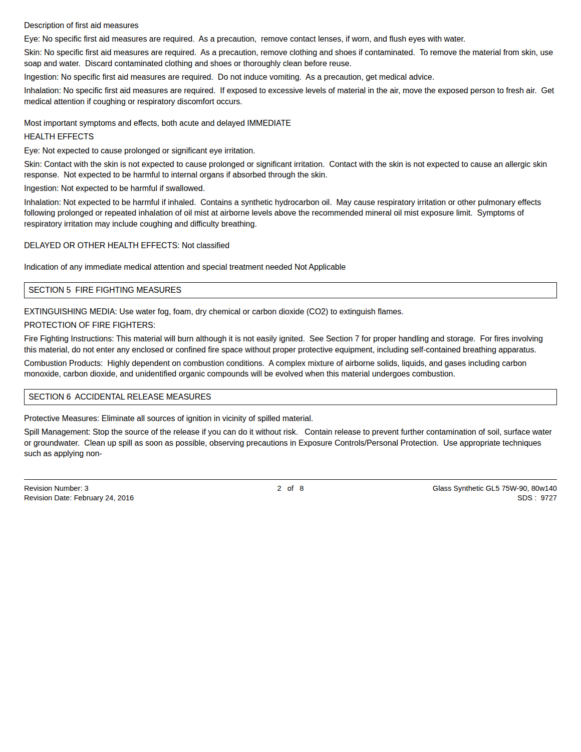Description of first aid measures
Eye: No specific first aid measures are required. As a precaution, remove contact lenses, if worn, and flush eyes with water.
Skin: No specific first aid measures are required. As a precaution, remove clothing and shoes if contaminated. To remove the material from skin, use soap and water. Discard contaminated clothing and shoes or thoroughly clean before reuse.
Ingestion: No specific first aid measures are required. Do not induce vomiting. As a precaution, get medical advice.
Inhalation: No specific first aid measures are required. If exposed to excessive levels of material in the air, move the exposed person to fresh air. Get medical attention if coughing or respiratory discomfort occurs.
Most important symptoms and effects, both acute and delayed IMMEDIATE
HEALTH EFFECTS
Eye: Not expected to cause prolonged or significant eye irritation.
Skin: Contact with the skin is not expected to cause prolonged or significant irritation. Contact with the skin is not expected to cause an allergic skin response. Not expected to be harmful to internal organs if absorbed through the skin.
Ingestion: Not expected to be harmful if swallowed.
Inhalation: Not expected to be harmful if inhaled. Contains a synthetic hydrocarbon oil. May cause respiratory irritation or other pulmonary effects following prolonged or repeated inhalation of oil mist at airborne levels above the recommended mineral oil mist exposure limit. Symptoms of respiratory irritation may include coughing and difficulty breathing.
DELAYED OR OTHER HEALTH EFFECTS: Not classified
Indication of any immediate medical attention and special treatment needed Not Applicable
SECTION 5 FIRE FIGHTING MEASURES
EXTINGUISHING MEDIA: Use water fog, foam, dry chemical or carbon dioxide (CO2) to extinguish flames.
PROTECTION OF FIRE FIGHTERS:
Fire Fighting Instructions: This material will burn although it is not easily ignited. See Section 7 for proper handling and storage. For fires involving this material, do not enter any enclosed or confined fire space without proper protective equipment, including self-contained breathing apparatus.
Combustion Products: Highly dependent on combustion conditions. A complex mixture of airborne solids, liquids, and gases including carbon monoxide, carbon dioxide, and unidentified organic compounds will be evolved when this material undergoes combustion.
SECTION 6 ACCIDENTAL RELEASE MEASURES
Protective Measures: Eliminate all sources of ignition in vicinity of spilled material.
Spill Management: Stop the source of the release if you can do it without risk. Contain release to prevent further contamination of soil, surface water or groundwater. Clean up spill as soon as possible, observing precautions in Exposure Controls/Personal Protection. Use appropriate techniques such as applying non-
| Revision Number: 3 | 2 of 8 | Glass Synthetic GL5 75W-90, 80w140 |
| Revision Date: February 24, 2016 | | SDS : 9727 |